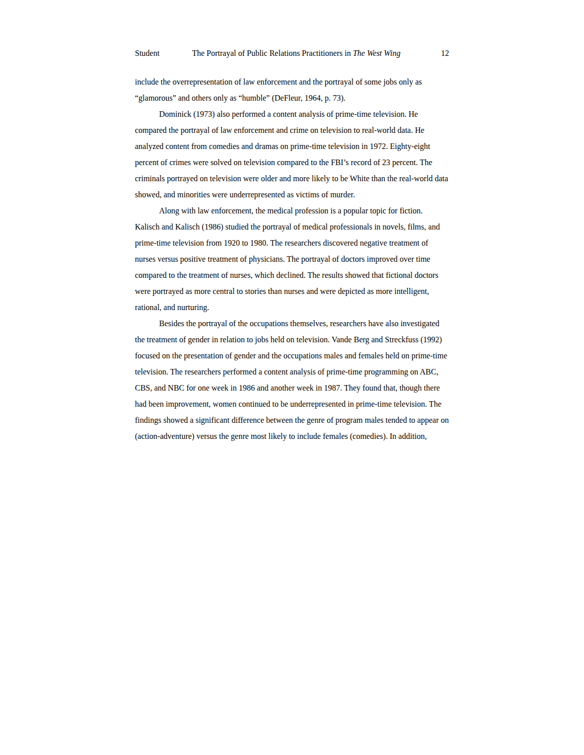Student The Portrayal of Public Relations Practitioners in The West Wing 12
include the overrepresentation of law enforcement and the portrayal of some jobs only as “glamorous” and others only as “humble” (DeFleur, 1964, p. 73).
Dominick (1973) also performed a content analysis of prime-time television. He compared the portrayal of law enforcement and crime on television to real-world data. He analyzed content from comedies and dramas on prime-time television in 1972. Eighty-eight percent of crimes were solved on television compared to the FBI’s record of 23 percent. The criminals portrayed on television were older and more likely to be White than the real-world data showed, and minorities were underrepresented as victims of murder.
Along with law enforcement, the medical profession is a popular topic for fiction. Kalisch and Kalisch (1986) studied the portrayal of medical professionals in novels, films, and prime-time television from 1920 to 1980. The researchers discovered negative treatment of nurses versus positive treatment of physicians. The portrayal of doctors improved over time compared to the treatment of nurses, which declined. The results showed that fictional doctors were portrayed as more central to stories than nurses and were depicted as more intelligent, rational, and nurturing.
Besides the portrayal of the occupations themselves, researchers have also investigated the treatment of gender in relation to jobs held on television. Vande Berg and Streckfuss (1992) focused on the presentation of gender and the occupations males and females held on prime-time television. The researchers performed a content analysis of prime-time programming on ABC, CBS, and NBC for one week in 1986 and another week in 1987. They found that, though there had been improvement, women continued to be underrepresented in prime-time television. The findings showed a significant difference between the genre of program males tended to appear on (action-adventure) versus the genre most likely to include females (comedies). In addition,